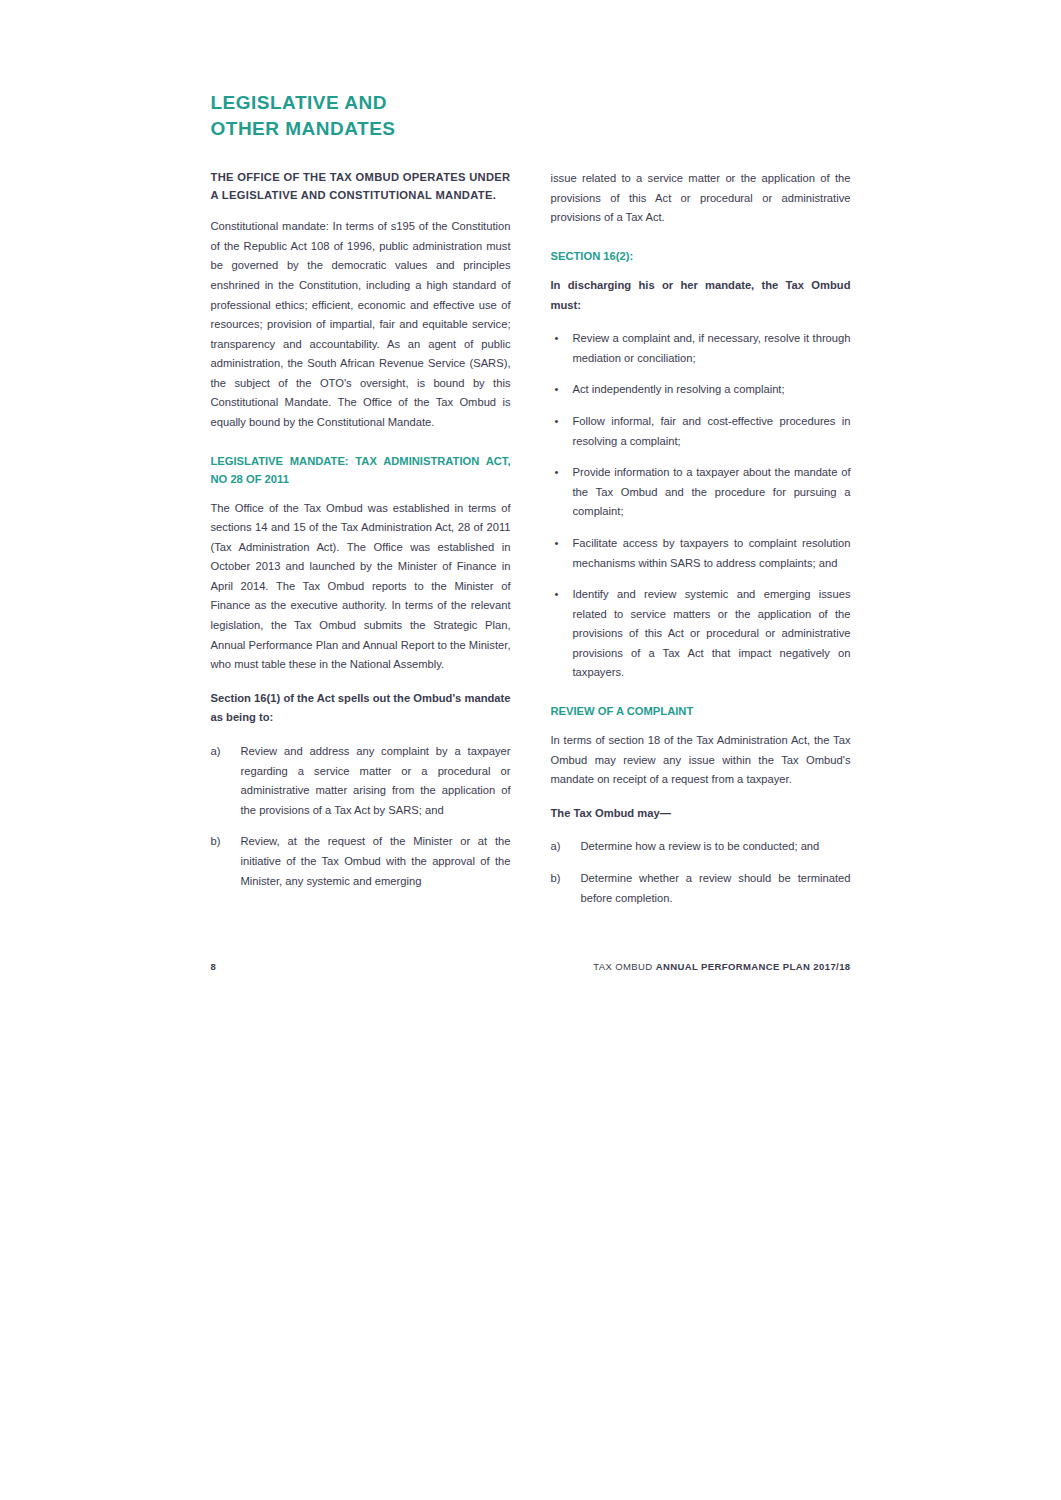Legislative and
Other Mandates
The Office of the Tax Ombud operates under a legislative and constitutional mandate.
Constitutional mandate: In terms of s195 of the Constitution of the Republic Act 108 of 1996, public administration must be governed by the democratic values and principles enshrined in the Constitution, including a high standard of professional ethics; efficient, economic and effective use of resources; provision of impartial, fair and equitable service; transparency and accountability. As an agent of public administration, the South African Revenue Service (SARS), the subject of the OTO's oversight, is bound by this Constitutional Mandate. The Office of the Tax Ombud is equally bound by the Constitutional Mandate.
LEGISLATIVE MANDATE: TAX ADMINISTRATION ACT, NO 28 OF 2011
The Office of the Tax Ombud was established in terms of sections 14 and 15 of the Tax Administration Act, 28 of 2011 (Tax Administration Act). The Office was established in October 2013 and launched by the Minister of Finance in April 2014. The Tax Ombud reports to the Minister of Finance as the executive authority. In terms of the relevant legislation, the Tax Ombud submits the Strategic Plan, Annual Performance Plan and Annual Report to the Minister, who must table these in the National Assembly.
Section 16(1) of the Act spells out the Ombud's mandate as being to:
Review and address any complaint by a taxpayer regarding a service matter or a procedural or administrative matter arising from the application of the provisions of a Tax Act by SARS; and
Review, at the request of the Minister or at the initiative of the Tax Ombud with the approval of the Minister, any systemic and emerging
issue related to a service matter or the application of the provisions of this Act or procedural or administrative provisions of a Tax Act.
SECTION 16(2):
In discharging his or her mandate, the Tax Ombud must:
Review a complaint and, if necessary, resolve it through mediation or conciliation;
Act independently in resolving a complaint;
Follow informal, fair and cost-effective procedures in resolving a complaint;
Provide information to a taxpayer about the mandate of the Tax Ombud and the procedure for pursuing a complaint;
Facilitate access by taxpayers to complaint resolution mechanisms within SARS to address complaints; and
Identify and review systemic and emerging issues related to service matters or the application of the provisions of this Act or procedural or administrative provisions of a Tax Act that impact negatively on taxpayers.
REVIEW OF A COMPLAINT
In terms of section 18 of the Tax Administration Act, the Tax Ombud may review any issue within the Tax Ombud's mandate on receipt of a request from a taxpayer.
The Tax Ombud may—
Determine how a review is to be conducted; and
Determine whether a review should be terminated before completion.
8 Tax Ombud Annual Performance Plan 2017/18